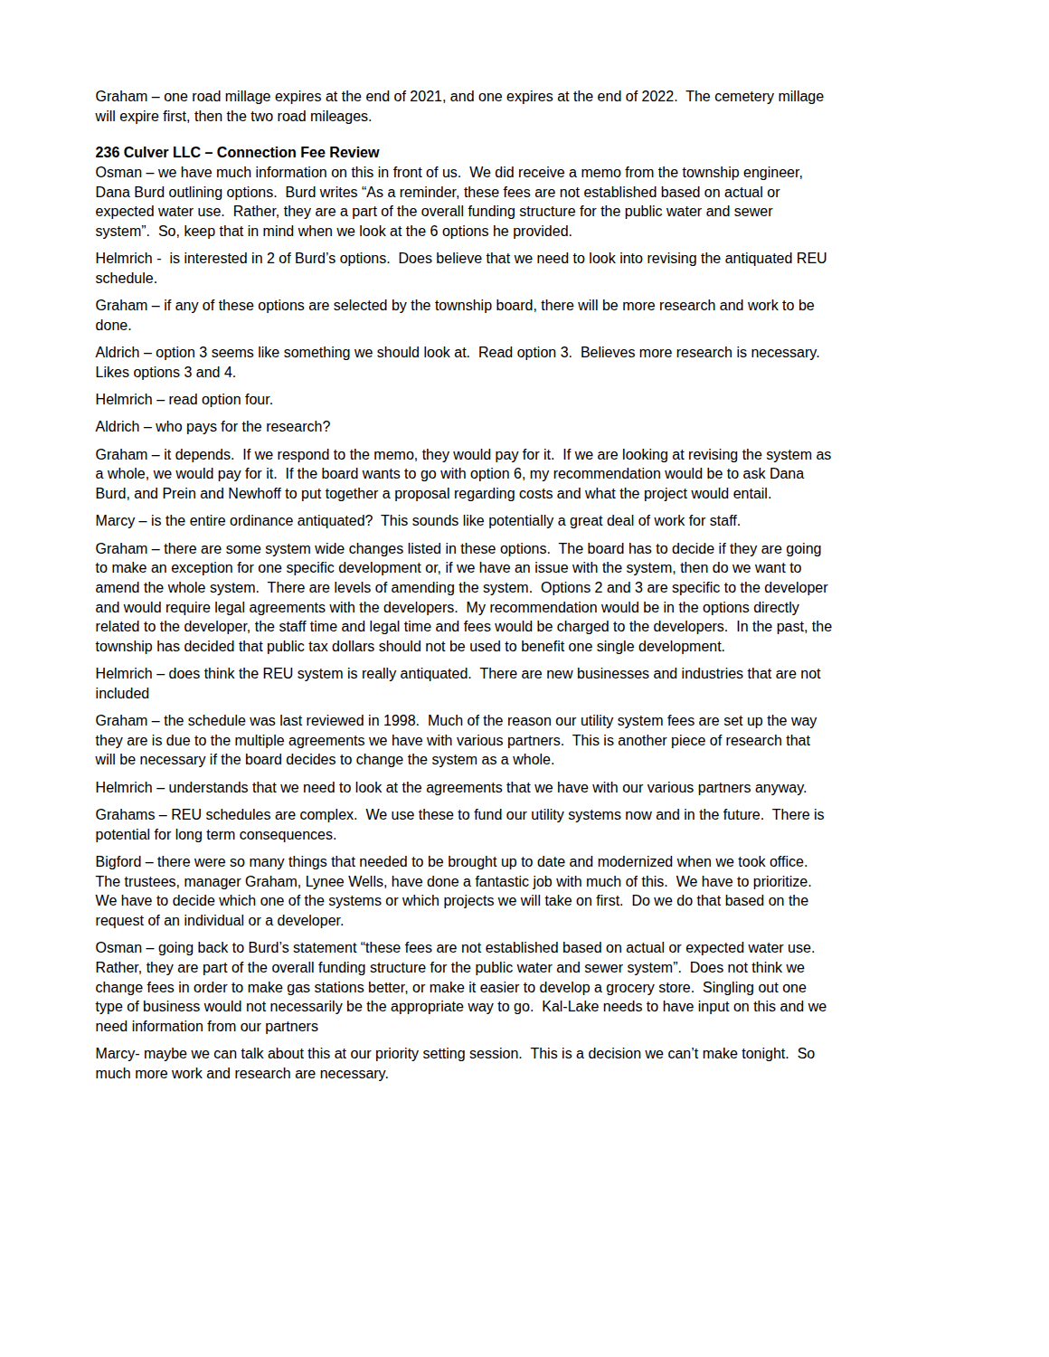Graham – one road millage expires at the end of 2021, and one expires at the end of 2022. The cemetery millage will expire first, then the two road mileages.
236 Culver LLC – Connection Fee Review
Osman – we have much information on this in front of us. We did receive a memo from the township engineer, Dana Burd outlining options. Burd writes “As a reminder, these fees are not established based on actual or expected water use. Rather, they are a part of the overall funding structure for the public water and sewer system”. So, keep that in mind when we look at the 6 options he provided.
Helmrich - is interested in 2 of Burd’s options. Does believe that we need to look into revising the antiquated REU schedule.
Graham – if any of these options are selected by the township board, there will be more research and work to be done.
Aldrich – option 3 seems like something we should look at. Read option 3. Believes more research is necessary. Likes options 3 and 4.
Helmrich – read option four.
Aldrich – who pays for the research?
Graham – it depends. If we respond to the memo, they would pay for it. If we are looking at revising the system as a whole, we would pay for it. If the board wants to go with option 6, my recommendation would be to ask Dana Burd, and Prein and Newhoff to put together a proposal regarding costs and what the project would entail.
Marcy – is the entire ordinance antiquated? This sounds like potentially a great deal of work for staff.
Graham – there are some system wide changes listed in these options. The board has to decide if they are going to make an exception for one specific development or, if we have an issue with the system, then do we want to amend the whole system. There are levels of amending the system. Options 2 and 3 are specific to the developer and would require legal agreements with the developers. My recommendation would be in the options directly related to the developer, the staff time and legal time and fees would be charged to the developers. In the past, the township has decided that public tax dollars should not be used to benefit one single development.
Helmrich – does think the REU system is really antiquated. There are new businesses and industries that are not included
Graham – the schedule was last reviewed in 1998. Much of the reason our utility system fees are set up the way they are is due to the multiple agreements we have with various partners. This is another piece of research that will be necessary if the board decides to change the system as a whole.
Helmrich – understands that we need to look at the agreements that we have with our various partners anyway.
Grahams – REU schedules are complex. We use these to fund our utility systems now and in the future. There is potential for long term consequences.
Bigford – there were so many things that needed to be brought up to date and modernized when we took office. The trustees, manager Graham, Lynee Wells, have done a fantastic job with much of this. We have to prioritize. We have to decide which one of the systems or which projects we will take on first. Do we do that based on the request of an individual or a developer.
Osman – going back to Burd’s statement “these fees are not established based on actual or expected water use. Rather, they are part of the overall funding structure for the public water and sewer system”. Does not think we change fees in order to make gas stations better, or make it easier to develop a grocery store. Singling out one type of business would not necessarily be the appropriate way to go. Kal-Lake needs to have input on this and we need information from our partners
Marcy- maybe we can talk about this at our priority setting session. This is a decision we can’t make tonight. So much more work and research are necessary.